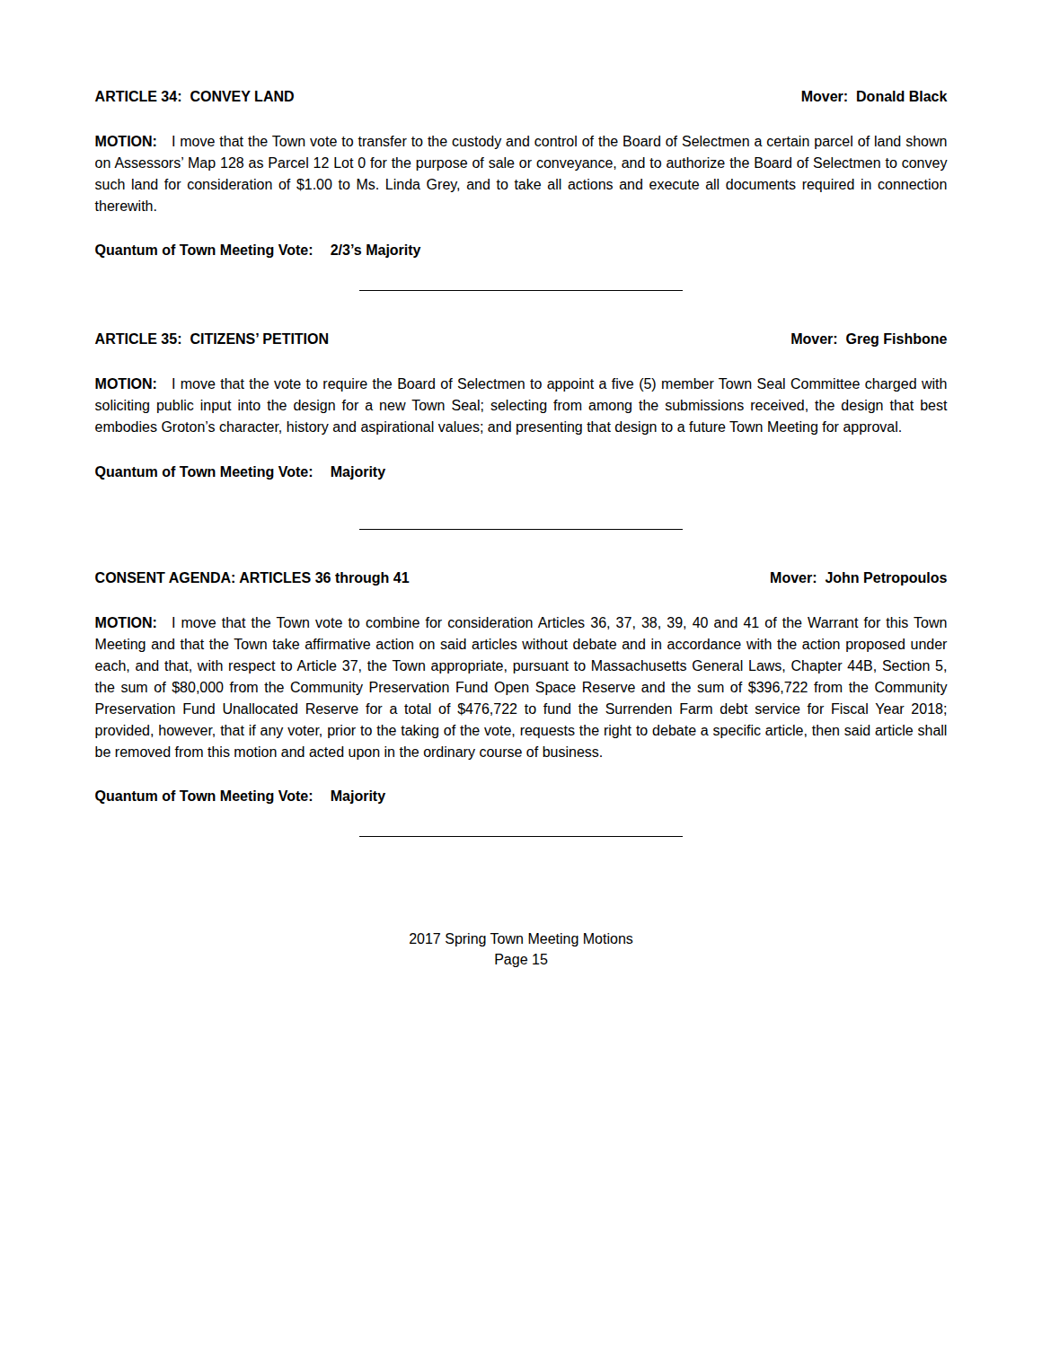ARTICLE 34: CONVEY LAND Mover: Donald Black
MOTION: I move that the Town vote to transfer to the custody and control of the Board of Selectmen a certain parcel of land shown on Assessors’ Map 128 as Parcel 12 Lot 0 for the purpose of sale or conveyance, and to authorize the Board of Selectmen to convey such land for consideration of $1.00 to Ms. Linda Grey, and to take all actions and execute all documents required in connection therewith.
Quantum of Town Meeting Vote:2/3’s Majority
ARTICLE 35: CITIZENS’ PETITION Mover: Greg Fishbone
MOTION: I move that the vote to require the Board of Selectmen to appoint a five (5) member Town Seal Committee charged with soliciting public input into the design for a new Town Seal; selecting from among the submissions received, the design that best embodies Groton’s character, history and aspirational values; and presenting that design to a future Town Meeting for approval.
Quantum of Town Meeting Vote:Majority
CONSENT AGENDA: ARTICLES 36 through 41 Mover: John Petropoulos
MOTION: I move that the Town vote to combine for consideration Articles 36, 37, 38, 39, 40 and 41 of the Warrant for this Town Meeting and that the Town take affirmative action on said articles without debate and in accordance with the action proposed under each, and that, with respect to Article 37, the Town appropriate, pursuant to Massachusetts General Laws, Chapter 44B, Section 5, the sum of $80,000 from the Community Preservation Fund Open Space Reserve and the sum of $396,722 from the Community Preservation Fund Unallocated Reserve for a total of $476,722 to fund the Surrenden Farm debt service for Fiscal Year 2018; provided, however, that if any voter, prior to the taking of the vote, requests the right to debate a specific article, then said article shall be removed from this motion and acted upon in the ordinary course of business.
Quantum of Town Meeting Vote:Majority
2017 Spring Town Meeting Motions
Page 15